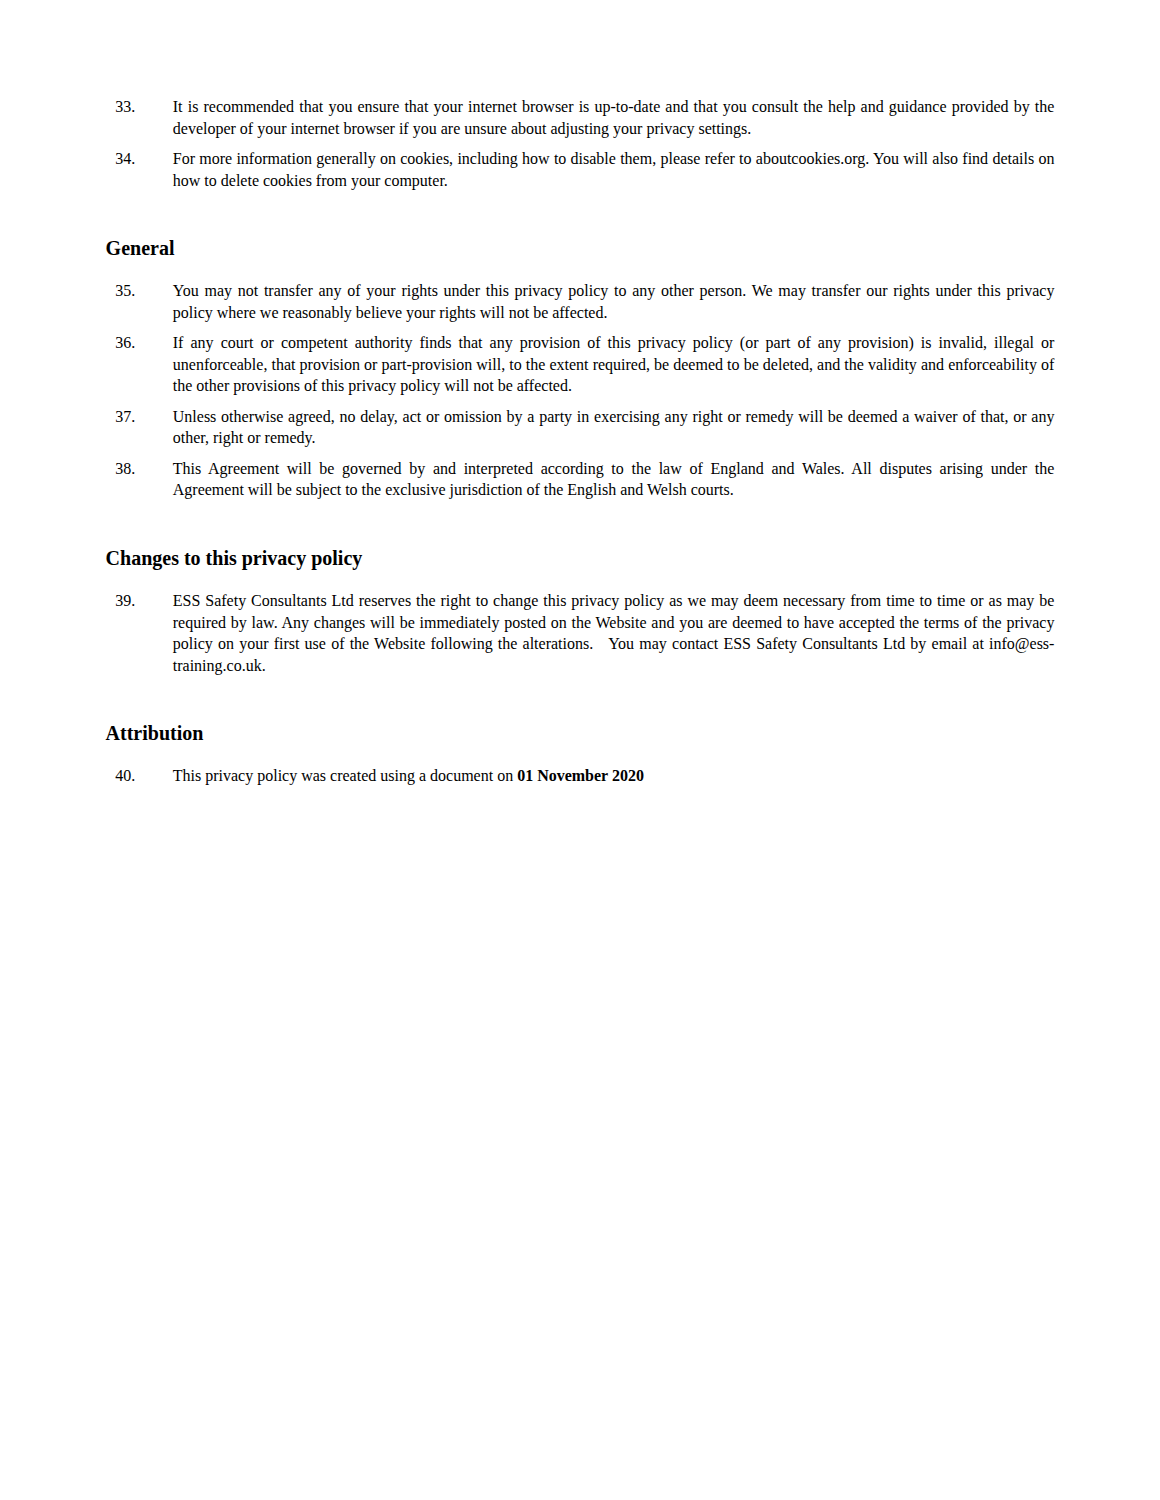33. It is recommended that you ensure that your internet browser is up-to-date and that you consult the help and guidance provided by the developer of your internet browser if you are unsure about adjusting your privacy settings.
34. For more information generally on cookies, including how to disable them, please refer to aboutcookies.org. You will also find details on how to delete cookies from your computer.
General
35. You may not transfer any of your rights under this privacy policy to any other person. We may transfer our rights under this privacy policy where we reasonably believe your rights will not be affected.
36. If any court or competent authority finds that any provision of this privacy policy (or part of any provision) is invalid, illegal or unenforceable, that provision or part-provision will, to the extent required, be deemed to be deleted, and the validity and enforceability of the other provisions of this privacy policy will not be affected.
37. Unless otherwise agreed, no delay, act or omission by a party in exercising any right or remedy will be deemed a waiver of that, or any other, right or remedy.
38. This Agreement will be governed by and interpreted according to the law of England and Wales. All disputes arising under the Agreement will be subject to the exclusive jurisdiction of the English and Welsh courts.
Changes to this privacy policy
39. ESS Safety Consultants Ltd reserves the right to change this privacy policy as we may deem necessary from time to time or as may be required by law. Any changes will be immediately posted on the Website and you are deemed to have accepted the terms of the privacy policy on your first use of the Website following the alterations. You may contact ESS Safety Consultants Ltd by email at info@ess-training.co.uk.
Attribution
40. This privacy policy was created using a document on 01 November 2020